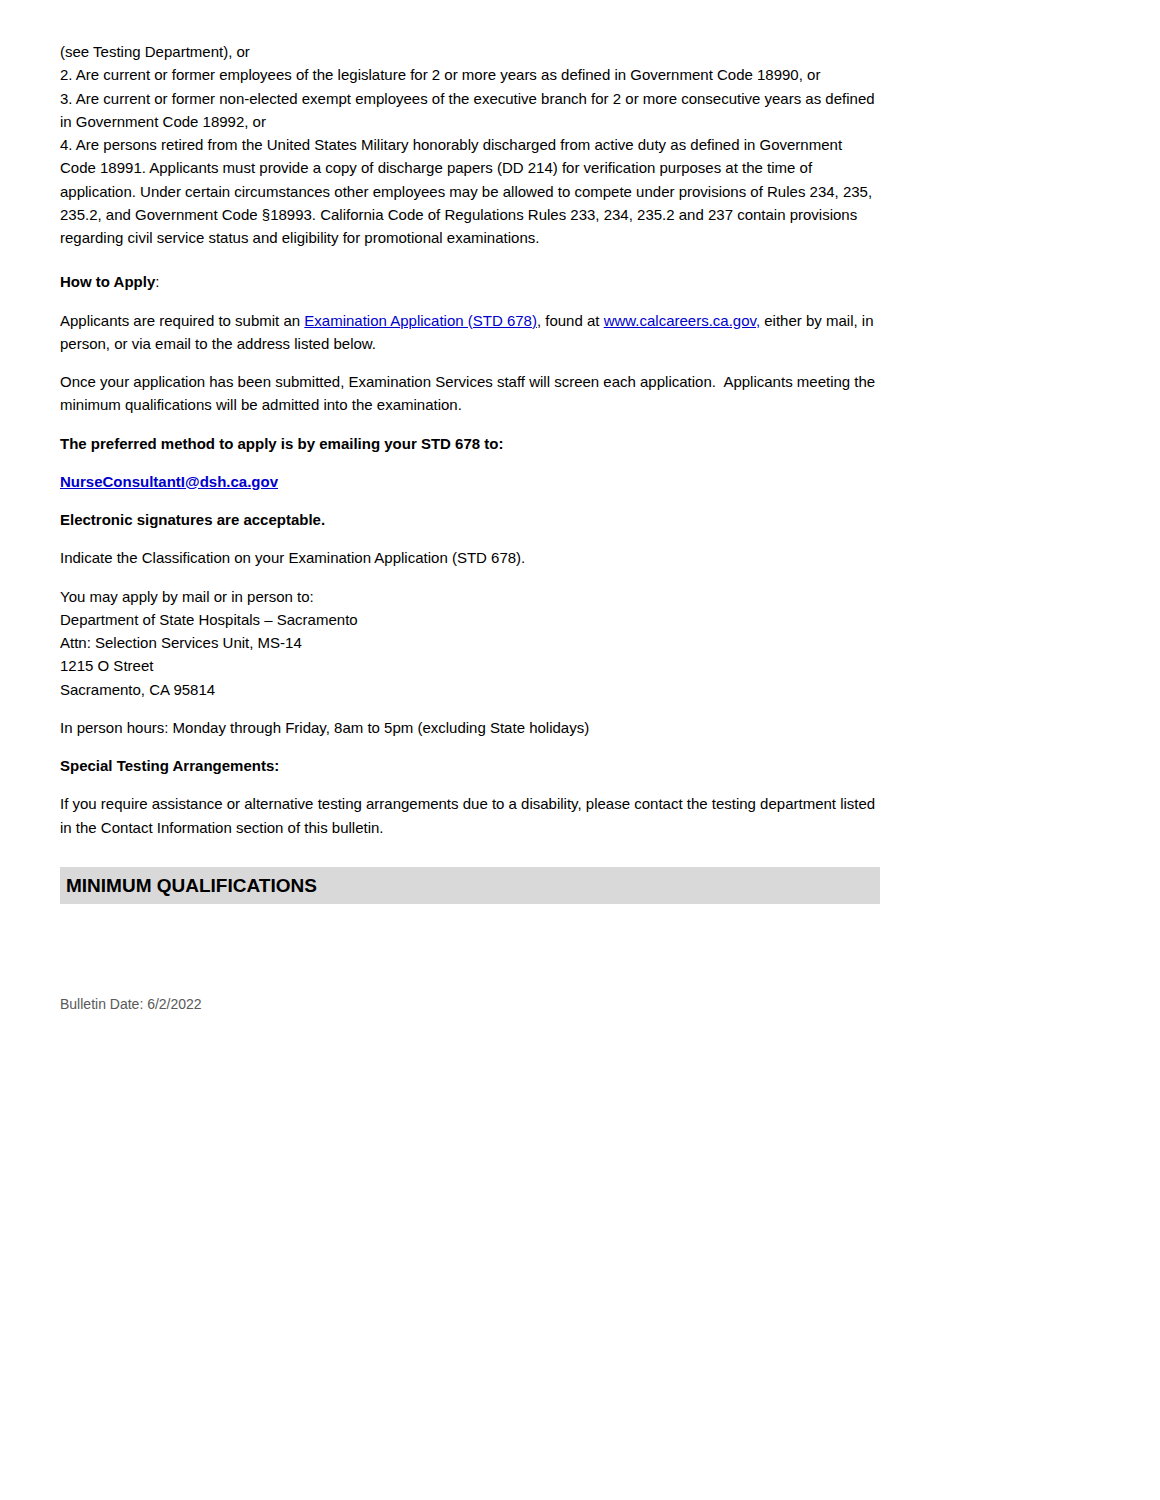(see Testing Department), or
2. Are current or former employees of the legislature for 2 or more years as defined in Government Code 18990, or
3. Are current or former non-elected exempt employees of the executive branch for 2 or more consecutive years as defined in Government Code 18992, or
4. Are persons retired from the United States Military honorably discharged from active duty as defined in Government Code 18991. Applicants must provide a copy of discharge papers (DD 214) for verification purposes at the time of application. Under certain circumstances other employees may be allowed to compete under provisions of Rules 234, 235, 235.2, and Government Code §18993. California Code of Regulations Rules 233, 234, 235.2 and 237 contain provisions regarding civil service status and eligibility for promotional examinations.
How to Apply:
Applicants are required to submit an Examination Application (STD 678), found at www.calcareers.ca.gov, either by mail, in person, or via email to the address listed below.
Once your application has been submitted, Examination Services staff will screen each application. Applicants meeting the minimum qualifications will be admitted into the examination.
The preferred method to apply is by emailing your STD 678 to:
NurseConsultantI@dsh.ca.gov
Electronic signatures are acceptable.
Indicate the Classification on your Examination Application (STD 678).
You may apply by mail or in person to:
Department of State Hospitals – Sacramento
Attn: Selection Services Unit, MS-14
1215 O Street
Sacramento, CA 95814
In person hours: Monday through Friday, 8am to 5pm (excluding State holidays)
Special Testing Arrangements:
If you require assistance or alternative testing arrangements due to a disability, please contact the testing department listed in the Contact Information section of this bulletin.
MINIMUM QUALIFICATIONS
Bulletin Date: 6/2/2022